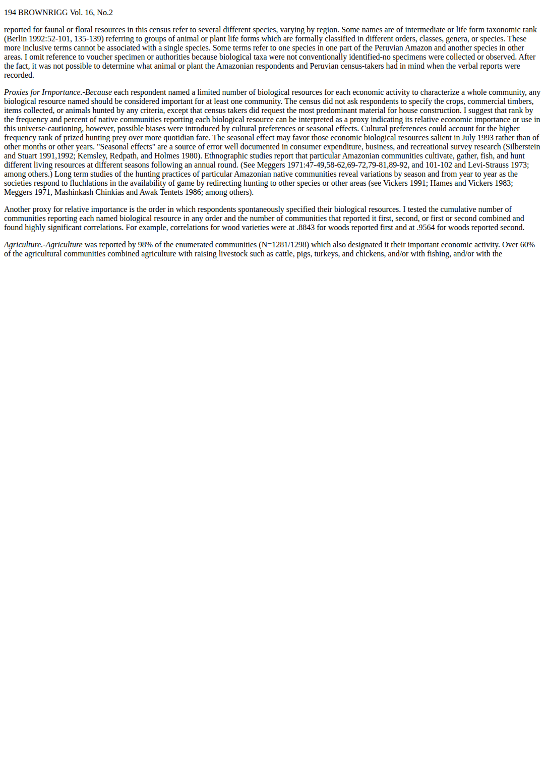194 BROWNRIGG Vol. 16, No.2
reported for faunal or floral resources in this census refer to several different species, varying by region. Some names are of intermediate or life form taxonomic rank (Berlin 1992:52-101, 135-139) referring to groups of animal or plant life forms which are formally classified in different orders, classes, genera, or species. These more inclusive terms cannot be associated with a single species. Some terms refer to one species in one part of the Peruvian Amazon and another species in other areas. I omit reference to voucher specimen or authorities because biological taxa were not conventionally identified-no specimens were collected or observed. After the fact, it was not possible to determine what animal or plant the Amazonian respondents and Peruvian census-takers had in mind when the verbal reports were recorded.
Proxies for Irnportance.-Because each respondent named a limited number of biological resources for each economic activity to characterize a whole community, any biological resource named should be considered important for at least one community. The census did not ask respondents to specify the crops, commercial timbers, items collected, or animals hunted by any criteria, except that census takers did request the most predominant material for house construction. I suggest that rank by the frequency and percent of native communities reporting each biological resource can be interpreted as a proxy indicating its relative economic importance or use in this universe-cautioning, however, possible biases were introduced by cultural preferences or seasonal effects. Cultural preferences could account for the higher frequency rank of prized hunting prey over more quotidian fare. The seasonal effect may favor those economic biological resources salient in July 1993 rather than of other months or other years. "Seasonal effects" are a source of error well documented in consumer expenditure, business, and recreational survey research (Silberstein and Stuart 1991,1992; Kemsley, Redpath, and Holmes 1980). Ethnographic studies report that particular Amazonian communities cultivate, gather, fish, and hunt different living resources at different seasons following an annual round. (See Meggers 1971:47-49,58-62,69-72,79-81,89-92, and 101-102 and Levi-Strauss 1973; among others.) Long term studies of the hunting practices of particular Amazonian native communities reveal variations by season and from year to year as the societies respond to fluchlations in the availability of game by redirecting hunting to other species or other areas (see Vickers 1991; Hames and Vickers 1983; Meggers 1971, Mashinkash Chinkias and Awak Tentets 1986; among others).
Another proxy for relative importance is the order in which respondents spontaneously specified their biological resources. I tested the cumulative number of communities reporting each named biological resource in any order and the number of communities that reported it first, second, or first or second combined and found highly significant correlations. For example, correlations for wood varieties were at .8843 for woods reported first and at .9564 for woods reported second.
Agriculture.-Agriculture was reported by 98% of the enumerated communities (N=1281/1298) which also designated it their important economic activity. Over 60% of the agricultural communities combined agriculture with raising livestock such as cattle, pigs, turkeys, and chickens, and/or with fishing, and/or with the